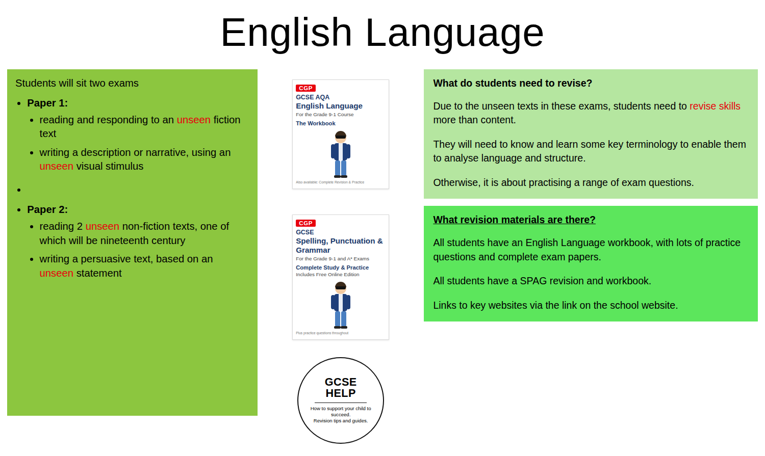English Language
Students will sit two exams
Paper 1:
reading and responding to an unseen fiction text
writing a description or narrative, using an unseen visual stimulus
Paper 2:
reading 2 unseen non-fiction texts, one of which will be nineteenth century
writing a persuasive text, based on an unseen statement
CGP
GCSE AQA English Language
For the Grade 9-1 Course
The Workbook
Also available: Complete Revision & Practice
CGP
GCSE Spelling, Punctuation & Grammar
For the Grade 9-1 and A* Exams
Complete Study & Practice
Includes Free Online Edition
Plus practice questions throughout
GCSE
HELP
How to support your child to succeed.
Revision tips and guides.
What do students need to revise?
Due to the unseen texts in these exams, students need to revise skills more than content.
They will need to know and learn some key terminology to enable them to analyse language and structure.
Otherwise, it is about practising a range of exam questions.
What revision materials are there?
All students have an English Language workbook, with lots of practice questions and complete exam papers.
All students have a SPAG revision and workbook.
Links to key websites via the link on the school website.